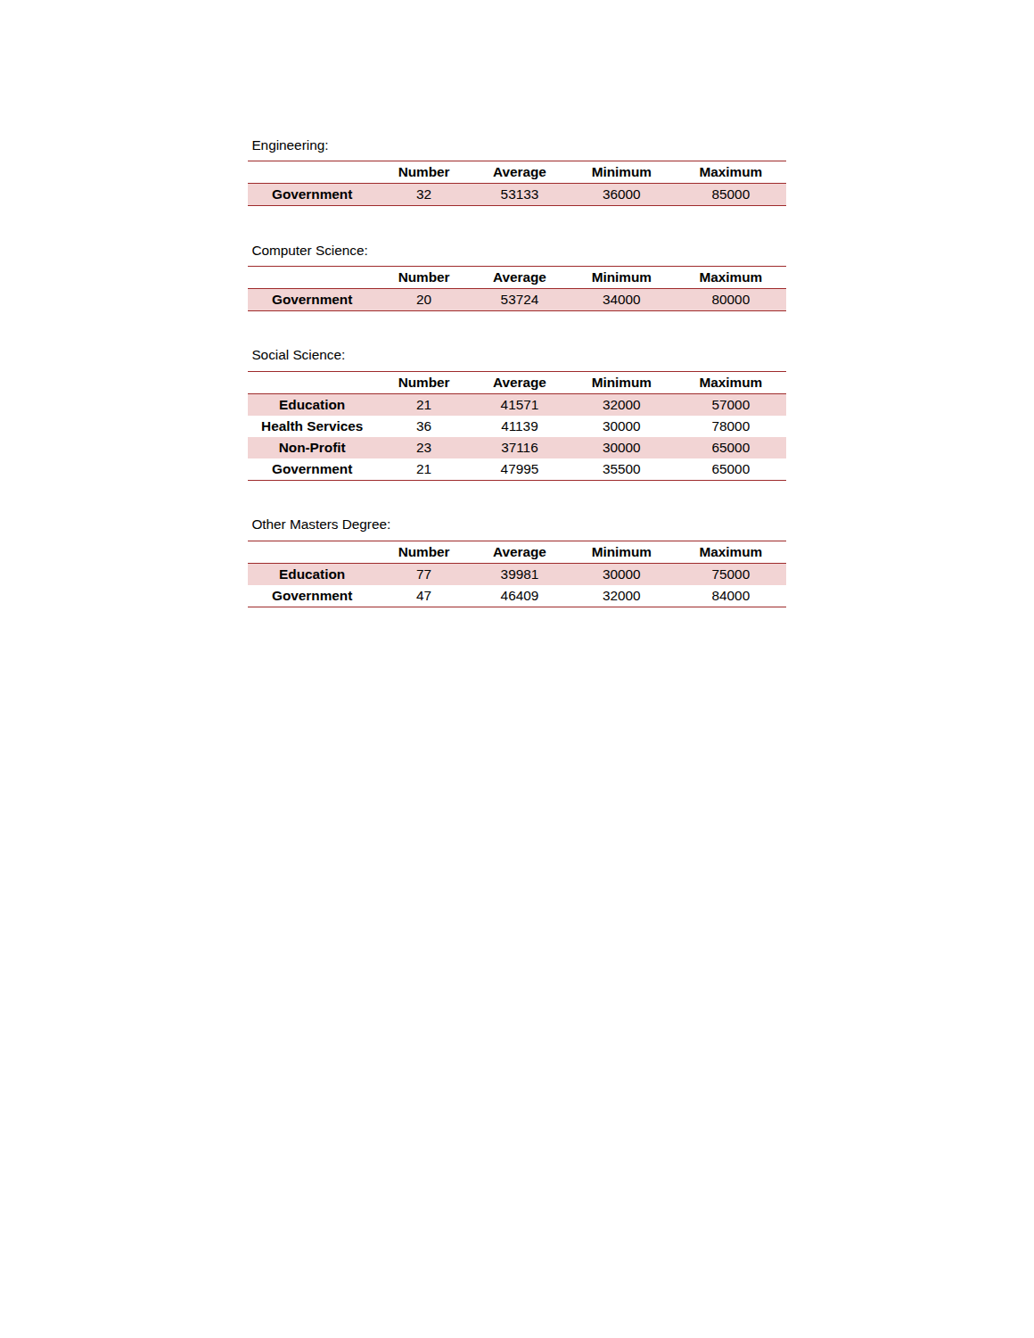Engineering:
| | Number | Average | Minimum | Maximum |
| --- | --- | --- | --- | --- |
| Government | 32 | 53133 | 36000 | 85000 |
Computer Science:
| | Number | Average | Minimum | Maximum |
| --- | --- | --- | --- | --- |
| Government | 20 | 53724 | 34000 | 80000 |
Social Science:
| | Number | Average | Minimum | Maximum |
| --- | --- | --- | --- | --- |
| Education | 21 | 41571 | 32000 | 57000 |
| Health Services | 36 | 41139 | 30000 | 78000 |
| Non-Profit | 23 | 37116 | 30000 | 65000 |
| Government | 21 | 47995 | 35500 | 65000 |
Other Masters Degree:
| | Number | Average | Minimum | Maximum |
| --- | --- | --- | --- | --- |
| Education | 77 | 39981 | 30000 | 75000 |
| Government | 47 | 46409 | 32000 | 84000 |